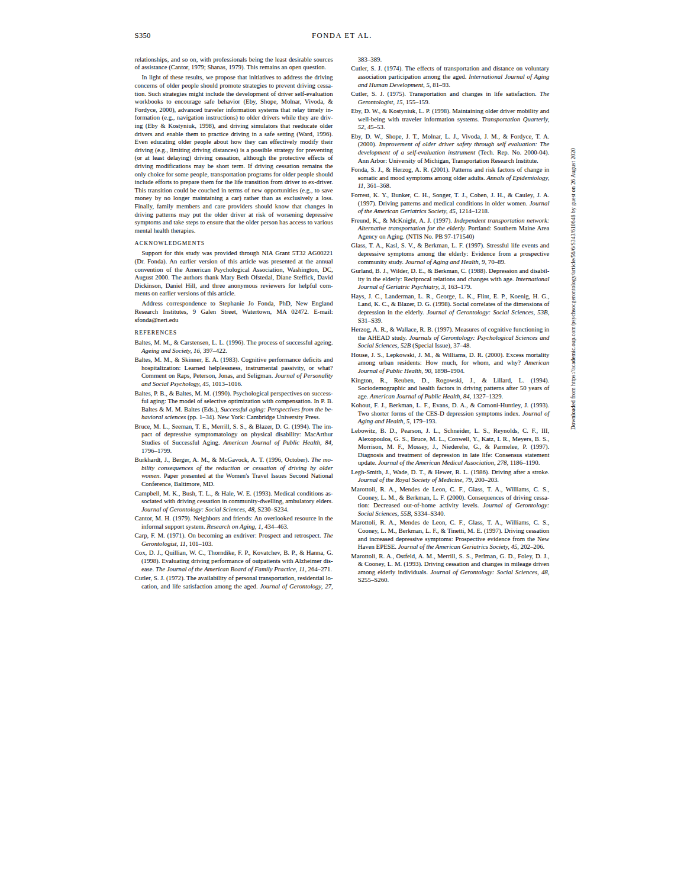S350
FONDA ET AL.
Downloaded from https://academic.oup.com/psychsocgerontology/article/56/6/S343/610648 by guest on 26 August 2020
relationships, and so on, with professionals being the least desirable sources of assistance (Cantor, 1979; Shanas, 1979). This remains an open question.
In light of these results, we propose that initiatives to address the driving concerns of older people should promote strategies to prevent driving cessation. Such strategies might include the development of driver self-evaluation workbooks to encourage safe behavior (Eby, Shope, Molnar, Vivoda, & Fordyce, 2000), advanced traveler information systems that relay timely information (e.g., navigation instructions) to older drivers while they are driving (Eby & Kostyniuk, 1998), and driving simulators that reeducate older drivers and enable them to practice driving in a safe setting (Ward, 1996). Even educating older people about how they can effectively modify their driving (e.g., limiting driving distances) is a possible strategy for preventing (or at least delaying) driving cessation, although the protective effects of driving modifications may be short term. If driving cessation remains the only choice for some people, transportation programs for older people should include efforts to prepare them for the life transition from driver to ex-driver. This transition could be couched in terms of new opportunities (e.g., to save money by no longer maintaining a car) rather than as exclusively a loss. Finally, family members and care providers should know that changes in driving patterns may put the older driver at risk of worsening depressive symptoms and take steps to ensure that the older person has access to various mental health therapies.
Acknowledgments
Support for this study was provided through NIA Grant 5T32 AG00221 (Dr. Fonda). An earlier version of this article was presented at the annual convention of the American Psychological Association, Washington, DC, August 2000. The authors thank Mary Beth Ofstedal, Diane Steffick, David Dickinson, Daniel Hill, and three anonymous reviewers for helpful comments on earlier versions of this article.
Address correspondence to Stephanie Jo Fonda, PhD, New England Research Institutes, 9 Galen Street, Watertown, MA 02472. E-mail: sfonda@neri.edu
References
Baltes, M. M., & Carstensen, L. L. (1996). The process of successful ageing. Ageing and Society, 16, 397–422.
Baltes, M. M., & Skinner, E. A. (1983). Cognitive performance deficits and hospitalization: Learned helplessness, instrumental passivity, or what? Comment on Raps, Peterson, Jonas, and Seligman. Journal of Personality and Social Psychology, 45, 1013–1016.
Baltes, P. B., & Baltes, M. M. (1990). Psychological perspectives on successful aging: The model of selective optimization with compensation. In P. B. Baltes & M. M. Baltes (Eds.), Successful aging: Perspectives from the behavioral sciences (pp. 1–34). New York: Cambridge University Press.
Bruce, M. L., Seeman, T. E., Merrill, S. S., & Blazer, D. G. (1994). The impact of depressive symptomatology on physical disability: MacArthur Studies of Successful Aging. American Journal of Public Health, 84, 1796–1799.
Burkhardt, J., Berger, A. M., & McGavock, A. T. (1996, October). The mobility consequences of the reduction or cessation of driving by older women. Paper presented at the Women's Travel Issues Second National Conference, Baltimore, MD.
Campbell, M. K., Bush, T. L., & Hale, W. E. (1993). Medical conditions associated with driving cessation in community-dwelling, ambulatory elders. Journal of Gerontology: Social Sciences, 48, S230–S234.
Cantor, M. H. (1979). Neighbors and friends: An overlooked resource in the informal support system. Research on Aging, 1, 434–463.
Carp, F. M. (1971). On becoming an exdriver: Prospect and retrospect. The Gerontologist, 11, 101–103.
Cox, D. J., Quillian, W. C., Thorndike, F. P., Kovatchev, B. P., & Hanna, G. (1998). Evaluating driving performance of outpatients with Alzheimer disease. The Journal of the American Board of Family Practice, 11, 264–271.
Cutler, S. J. (1972). The availability of personal transportation, residential location, and life satisfaction among the aged. Journal of Gerontology, 27, 383–389.
Cutler, S. J. (1974). The effects of transportation and distance on voluntary association participation among the aged. International Journal of Aging and Human Development, 5, 81–93.
Cutler, S. J. (1975). Transportation and changes in life satisfaction. The Gerontologist, 15, 155–159.
Eby, D. W., & Kostyniuk, L. P. (1998). Maintaining older driver mobility and well-being with traveler information systems. Transportation Quarterly, 52, 45–53.
Eby, D. W., Shope, J. T., Molnar, L. J., Vivoda, J. M., & Fordyce, T. A. (2000). Improvement of older driver safety through self evaluation: The development of a self-evaluation instrument (Tech. Rep. No. 2000-04). Ann Arbor: University of Michigan, Transportation Research Institute.
Fonda, S. J., & Herzog, A. R. (2001). Patterns and risk factors of change in somatic and mood symptoms among older adults. Annals of Epidemiology, 11, 361–368.
Forrest, K. Y., Bunker, C. H., Songer, T. J., Coben, J. H., & Cauley, J. A. (1997). Driving patterns and medical conditions in older women. Journal of the American Geriatrics Society, 45, 1214–1218.
Freund, K., & McKnight, A. J. (1997). Independent transportation network: Alternative transportation for the elderly. Portland: Southern Maine Area Agency on Aging. (NTIS No. PB 97-171540)
Glass, T. A., Kasl, S. V., & Berkman, L. F. (1997). Stressful life events and depressive symptoms among the elderly: Evidence from a prospective community study. Journal of Aging and Health, 9, 70–89.
Gurland, B. J., Wilder, D. E., & Berkman, C. (1988). Depression and disability in the elderly: Reciprocal relations and changes with age. International Journal of Geriatric Psychiatry, 3, 163–179.
Hays, J. C., Landerman, L. R., George, L. K., Flint, E. P., Koenig, H. G., Land, K. C., & Blazer, D. G. (1998). Social correlates of the dimensions of depression in the elderly. Journal of Gerontology: Social Sciences, 53B, S31–S39.
Herzog, A. R., & Wallace, R. B. (1997). Measures of cognitive functioning in the AHEAD study. Journals of Gerontology: Psychological Sciences and Social Sciences, 52B (Special Issue), 37–48.
House, J. S., Lepkowski, J. M., & Williams, D. R. (2000). Excess mortality among urban residents: How much, for whom, and why? American Journal of Public Health, 90, 1898–1904.
Kington, R., Reuben, D., Rogowski, J., & Lillard, L. (1994). Sociodemographic and health factors in driving patterns after 50 years of age. American Journal of Public Health, 84, 1327–1329.
Kohout, F. J., Berkman, L. F., Evans, D. A., & Cornoni-Huntley, J. (1993). Two shorter forms of the CES-D depression symptoms index. Journal of Aging and Health, 5, 179–193.
Lebowitz, B. D., Pearson, J. L., Schneider, L. S., Reynolds, C. F., III, Alexopoulos, G. S., Bruce, M. L., Conwell, Y., Katz, I. R., Meyers, B. S., Morrison, M. F., Mossey, J., Niederehe, G., & Parmelee, P. (1997). Diagnosis and treatment of depression in late life: Consensus statement update. Journal of the American Medical Association, 278, 1186–1190.
Legh-Smith, J., Wade, D. T., & Hewer, R. L. (1986). Driving after a stroke. Journal of the Royal Society of Medicine, 79, 200–203.
Marottoli, R. A., Mendes de Leon, C. F., Glass, T. A., Williams, C. S., Cooney, L. M., & Berkman, L. F. (2000). Consequences of driving cessation: Decreased out-of-home activity levels. Journal of Gerontology: Social Sciences, 55B, S334–S340.
Marottoli, R. A., Mendes de Leon, C. F., Glass, T. A., Williams, C. S., Cooney, L. M., Berkman, L. F., & Tinetti, M. E. (1997). Driving cessation and increased depressive symptoms: Prospective evidence from the New Haven EPESE. Journal of the American Geriatrics Society, 45, 202–206.
Marottoli, R. A., Ostfeld, A. M., Merrill, S. S., Perlman, G. D., Foley, D. J., & Cooney, L. M. (1993). Driving cessation and changes in mileage driven among elderly individuals. Journal of Gerontology: Social Sciences, 48, S255–S260.